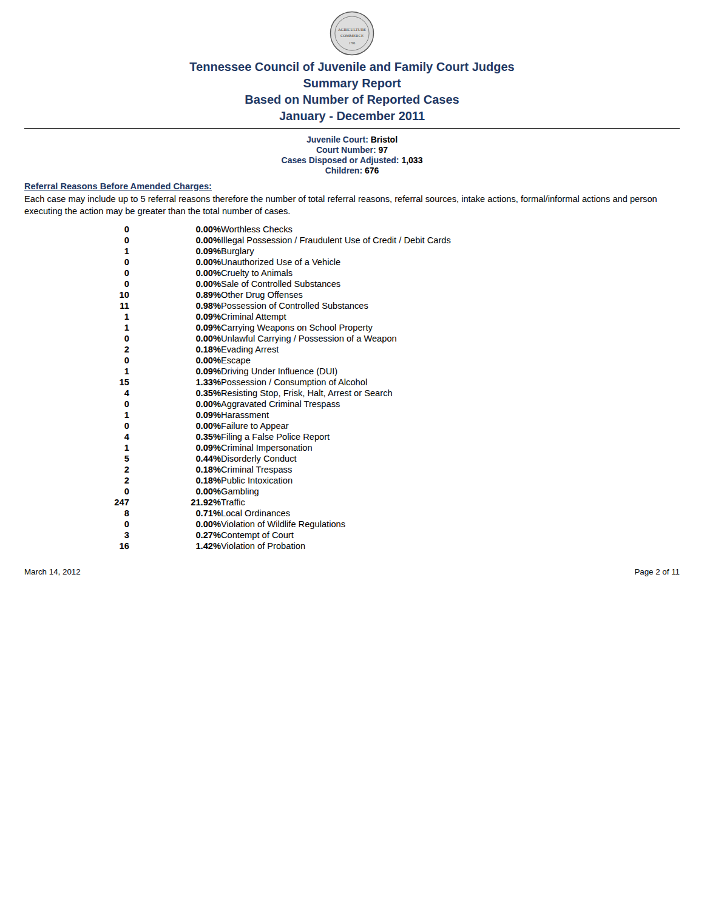Tennessee Council of Juvenile and Family Court Judges
Summary Report
Based on Number of Reported Cases
January - December 2011
Juvenile Court: Bristol
Court Number: 97
Cases Disposed or Adjusted: 1,033
Children: 676
Referral Reasons Before Amended Charges:
Each case may include up to 5 referral reasons therefore the number of total referral reasons, referral sources, intake actions, formal/informal actions and person executing the action may be greater than the total number of cases.
| 0 | 0.00% | Worthless Checks |
| 0 | 0.00% | Illegal Possession / Fraudulent Use of Credit / Debit Cards |
| 1 | 0.09% | Burglary |
| 0 | 0.00% | Unauthorized Use of a Vehicle |
| 0 | 0.00% | Cruelty to Animals |
| 0 | 0.00% | Sale of Controlled Substances |
| 10 | 0.89% | Other Drug Offenses |
| 11 | 0.98% | Possession of Controlled Substances |
| 1 | 0.09% | Criminal Attempt |
| 1 | 0.09% | Carrying Weapons on School Property |
| 0 | 0.00% | Unlawful Carrying / Possession of a Weapon |
| 2 | 0.18% | Evading Arrest |
| 0 | 0.00% | Escape |
| 1 | 0.09% | Driving Under Influence (DUI) |
| 15 | 1.33% | Possession / Consumption of Alcohol |
| 4 | 0.35% | Resisting Stop, Frisk, Halt, Arrest or Search |
| 0 | 0.00% | Aggravated Criminal Trespass |
| 1 | 0.09% | Harassment |
| 0 | 0.00% | Failure to Appear |
| 4 | 0.35% | Filing a False Police Report |
| 1 | 0.09% | Criminal Impersonation |
| 5 | 0.44% | Disorderly Conduct |
| 2 | 0.18% | Criminal Trespass |
| 2 | 0.18% | Public Intoxication |
| 0 | 0.00% | Gambling |
| 247 | 21.92% | Traffic |
| 8 | 0.71% | Local Ordinances |
| 0 | 0.00% | Violation of Wildlife Regulations |
| 3 | 0.27% | Contempt of Court |
| 16 | 1.42% | Violation of Probation |
March 14, 2012
Page 2 of 11